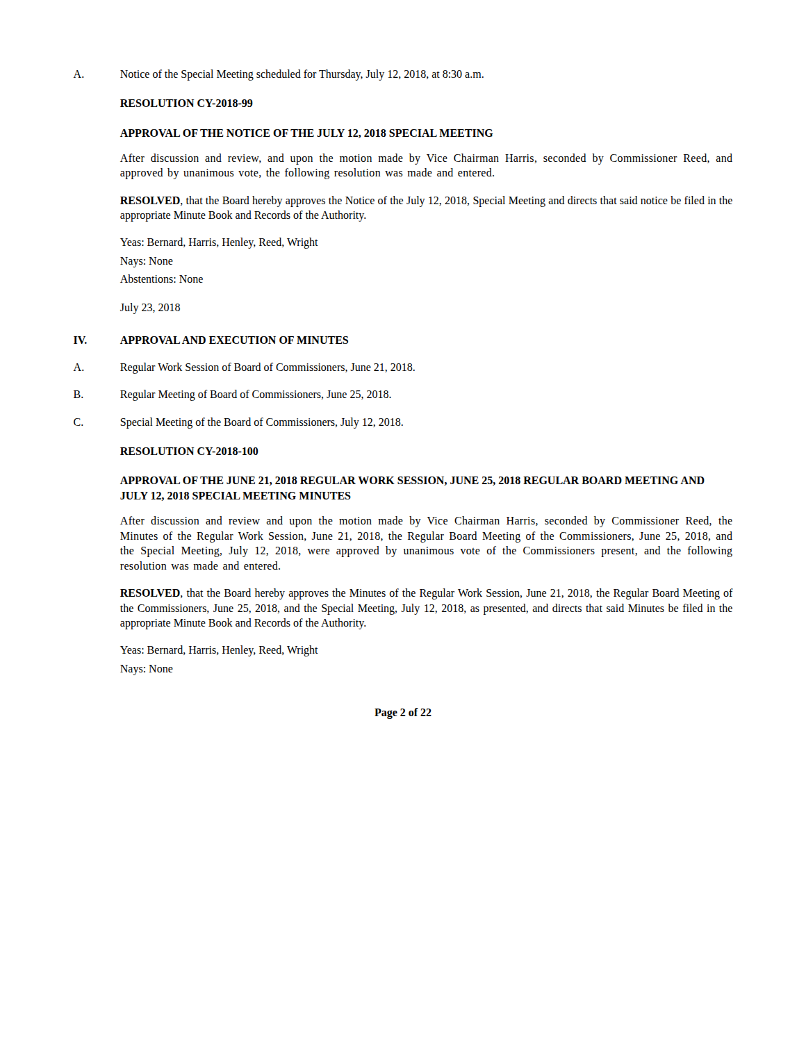A.
Notice of the Special Meeting scheduled for Thursday, July 12, 2018, at 8:30 a.m.
RESOLUTION CY-2018-99
APPROVAL OF THE NOTICE OF THE JULY 12, 2018 SPECIAL MEETING
After discussion and review, and upon the motion made by Vice Chairman Harris, seconded by Commissioner Reed, and approved by unanimous vote, the following resolution was made and entered.
RESOLVED, that the Board hereby approves the Notice of the July 12, 2018, Special Meeting and directs that said notice be filed in the appropriate Minute Book and Records of the Authority.
Yeas: Bernard, Harris, Henley, Reed, Wright
Nays: None
Abstentions: None
July 23, 2018
IV.
APPROVAL AND EXECUTION OF MINUTES
A.
Regular Work Session of Board of Commissioners, June 21, 2018.
B.
Regular Meeting of Board of Commissioners, June 25, 2018.
C.
Special Meeting of the Board of Commissioners, July 12, 2018.
RESOLUTION CY-2018-100
APPROVAL OF THE JUNE 21, 2018 REGULAR WORK SESSION, JUNE 25, 2018 REGULAR BOARD MEETING AND JULY 12, 2018 SPECIAL MEETING MINUTES
After discussion and review and upon the motion made by Vice Chairman Harris, seconded by Commissioner Reed, the Minutes of the Regular Work Session, June 21, 2018, the Regular Board Meeting of the Commissioners, June 25, 2018, and the Special Meeting, July 12, 2018, were approved by unanimous vote of the Commissioners present, and the following resolution was made and entered.
RESOLVED, that the Board hereby approves the Minutes of the Regular Work Session, June 21, 2018, the Regular Board Meeting of the Commissioners, June 25, 2018, and the Special Meeting, July 12, 2018, as presented, and directs that said Minutes be filed in the appropriate Minute Book and Records of the Authority.
Yeas: Bernard, Harris, Henley, Reed, Wright
Nays: None
Page 2 of 22